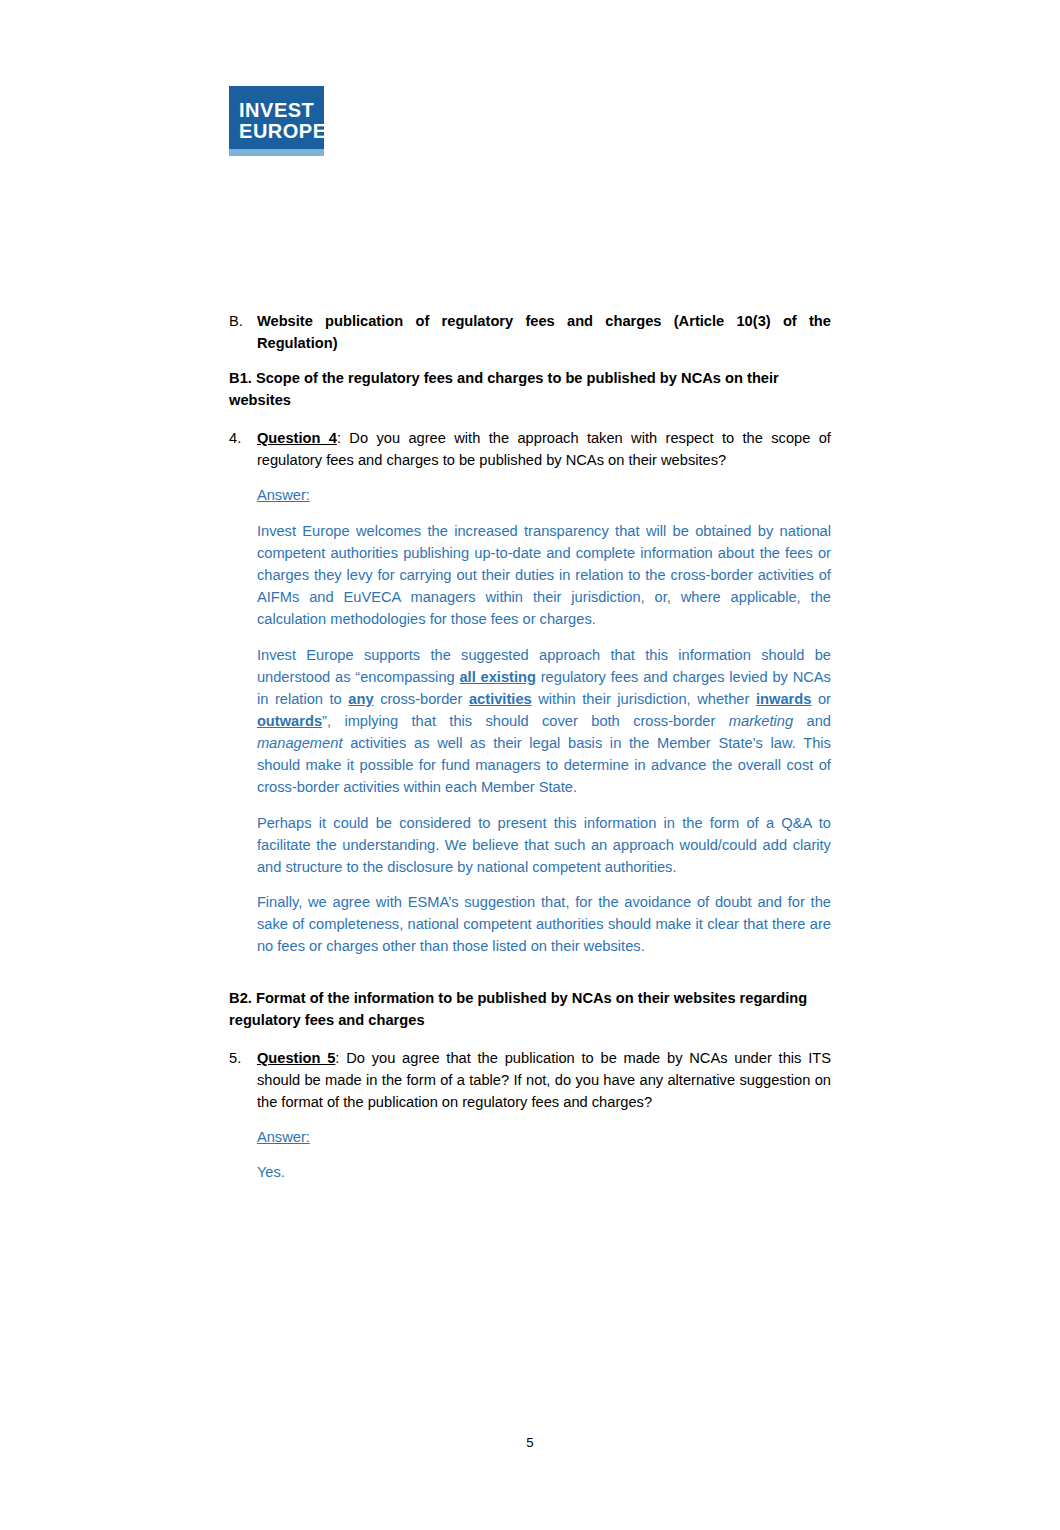INVEST
EUROPE
B.
Website publication of regulatory fees and charges (Article 10(3) of the Regulation)
B1. Scope of the regulatory fees and charges to be published by NCAs on their websites
4.
Question 4: Do you agree with the approach taken with respect to the scope of regulatory fees and charges to be published by NCAs on their websites?
Answer:
Invest Europe welcomes the increased transparency that will be obtained by national competent authorities publishing up-to-date and complete information about the fees or charges they levy for carrying out their duties in relation to the cross-border activities of AIFMs and EuVECA managers within their jurisdiction, or, where applicable, the calculation methodologies for those fees or charges.
Invest Europe supports the suggested approach that this information should be understood as “encompassing all existing regulatory fees and charges levied by NCAs in relation to any cross-border activities within their jurisdiction, whether inwards or outwards”, implying that this should cover both cross-border marketing and management activities as well as their legal basis in the Member State’s law. This should make it possible for fund managers to determine in advance the overall cost of cross-border activities within each Member State.
Perhaps it could be considered to present this information in the form of a Q&A to facilitate the understanding. We believe that such an approach would/could add clarity and structure to the disclosure by national competent authorities.
Finally, we agree with ESMA’s suggestion that, for the avoidance of doubt and for the sake of completeness, national competent authorities should make it clear that there are no fees or charges other than those listed on their websites.
B2. Format of the information to be published by NCAs on their websites regarding regulatory fees and charges
5.
Question 5: Do you agree that the publication to be made by NCAs under this ITS should be made in the form of a table? If not, do you have any alternative suggestion on the format of the publication on regulatory fees and charges?
Answer:
Yes.
5